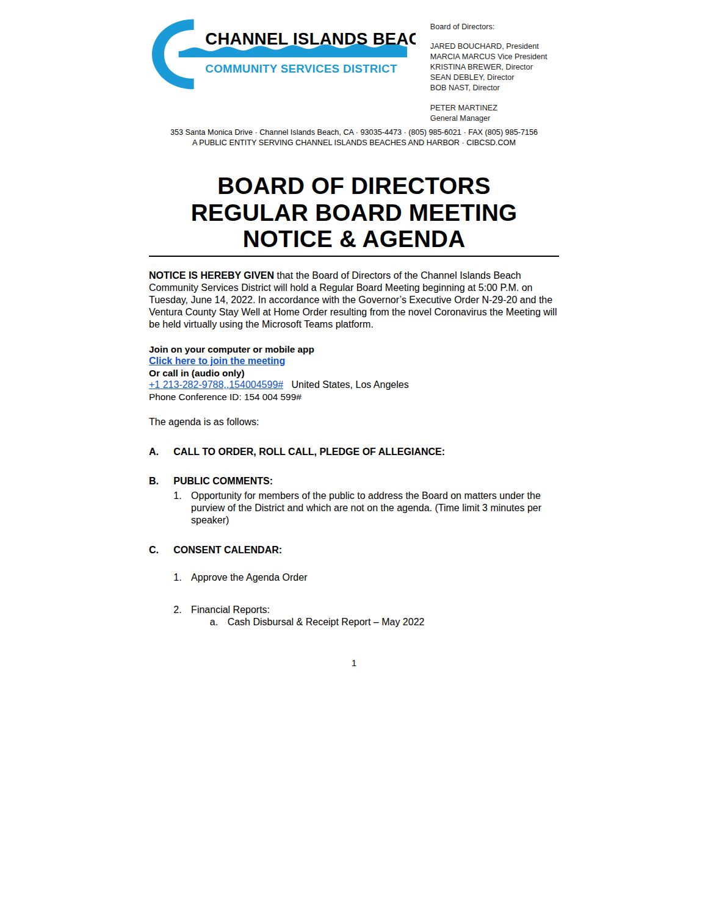CHANNEL ISLANDS BEACH COMMUNITY SERVICES DISTRICT
Board of Directors:
JARED BOUCHARD, President
MARCIA MARCUS Vice President
KRISTINA BREWER, Director
SEAN DEBLEY, Director
BOB NAST, Director
PETER MARTINEZ
General Manager
353 Santa Monica Drive · Channel Islands Beach, CA · 93035-4473 · (805) 985-6021 · FAX (805) 985-7156
A PUBLIC ENTITY SERVING CHANNEL ISLANDS BEACHES AND HARBOR · CIBCSD.COM
BOARD OF DIRECTORS
REGULAR BOARD MEETING
NOTICE & AGENDA
NOTICE IS HEREBY GIVEN that the Board of Directors of the Channel Islands Beach Community Services District will hold a Regular Board Meeting beginning at 5:00 P.M. on Tuesday, June 14, 2022. In accordance with the Governor’s Executive Order N-29-20 and the Ventura County Stay Well at Home Order resulting from the novel Coronavirus the Meeting will be held virtually using the Microsoft Teams platform.
Join on your computer or mobile app
Click here to join the meeting
Or call in (audio only)
+1 213-282-9788,,154004599# United States, Los Angeles
Phone Conference ID: 154 004 599#
The agenda is as follows:
A.
CALL TO ORDER, ROLL CALL, PLEDGE OF ALLEGIANCE:
B.
PUBLIC COMMENTS:
1.
Opportunity for members of the public to address the Board on matters under the purview of the District and which are not on the agenda. (Time limit 3 minutes per speaker)
C.
CONSENT CALENDAR:
1.
Approve the Agenda Order
2.
Financial Reports:
a.
Cash Disbursal & Receipt Report – May 2022
1